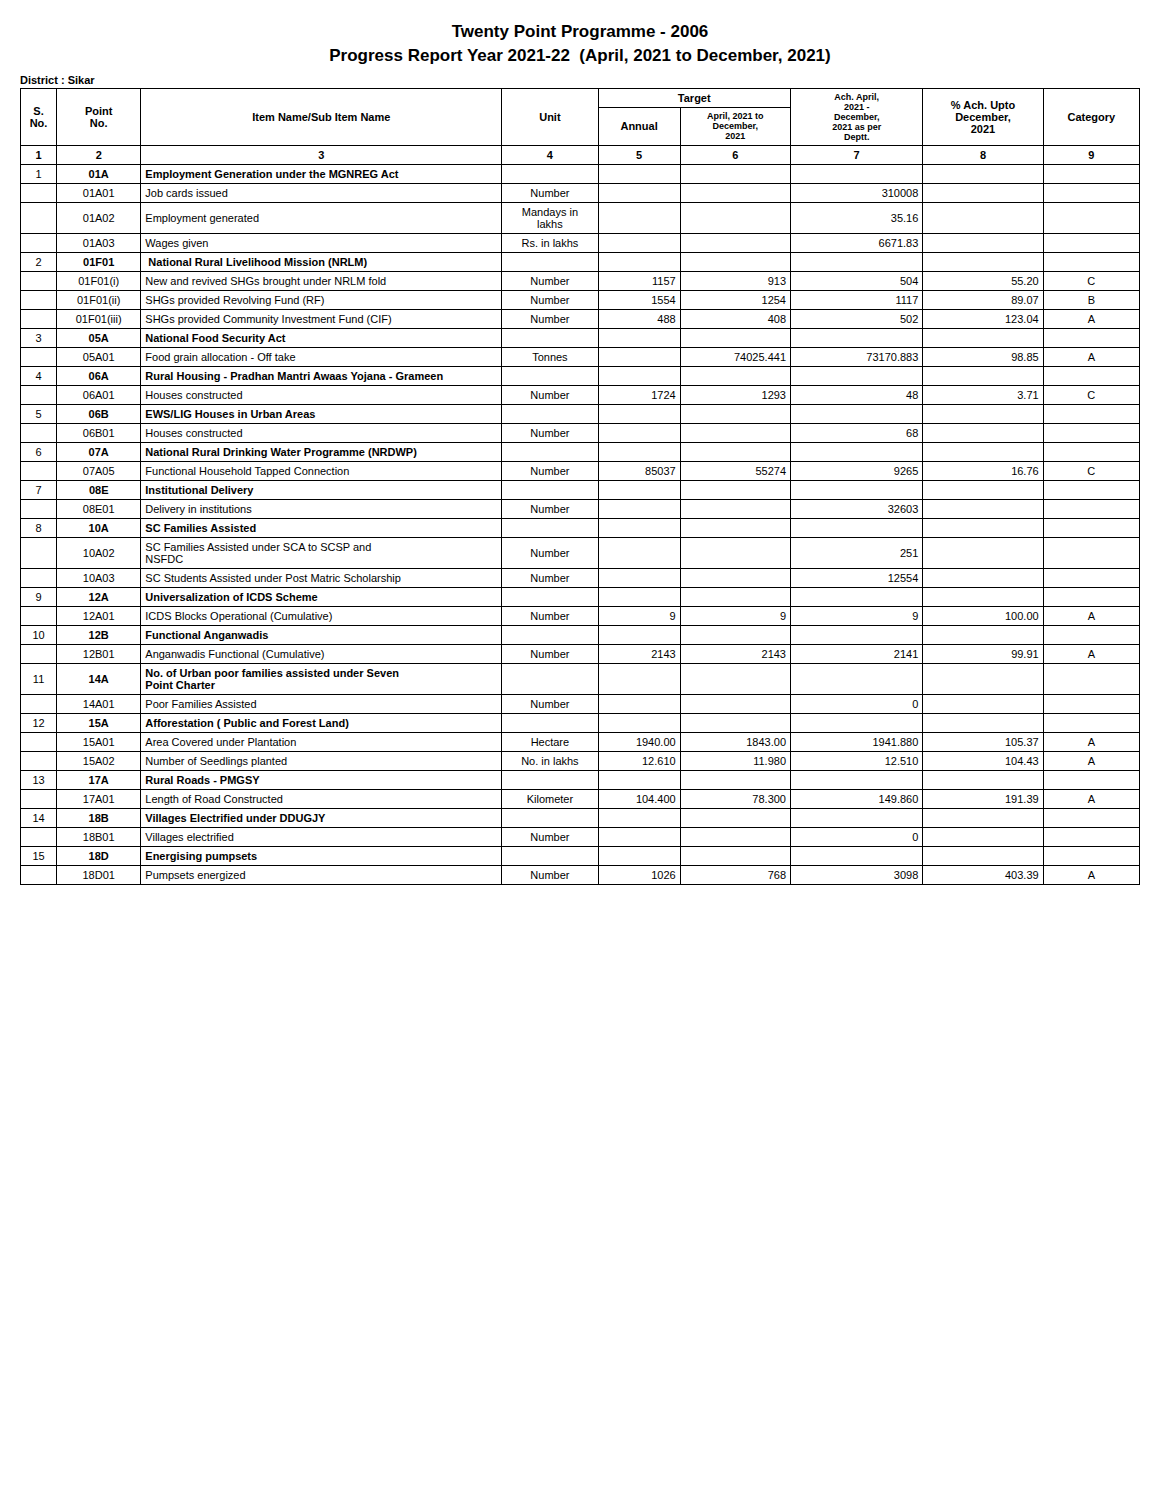Twenty Point Programme - 2006
Progress Report Year 2021-22 (April, 2021 to December, 2021)
District : Sikar
| S. No. | Point No. | Item Name/Sub Item Name | Unit | Target | Ach. April, 2021 - December, 2021 as per Deptt. | % Ach. Upto December, 2021 | Category |
| --- | --- | --- | --- | --- | --- | --- | --- |
| Annual | April, 2021 to December, 2021 |
| 1 | 2 | 3 | 4 | 5 | 6 | 7 | 8 | 9 |
| 1 | 01A | Employment Generation under the MGNREG Act | | | | | | |
| | 01A01 | Job cards issued | Number | | | 310008 | | |
| | 01A02 | Employment generated | Mandays in lakhs | | | 35.16 | | |
| | 01A03 | Wages given | Rs. in lakhs | | | 6671.83 | | |
| 2 | 01F01 | National Rural Livelihood Mission (NRLM) | | | | | | |
| | 01F01(i) | New and revived SHGs brought under NRLM fold | Number | 1157 | 913 | 504 | 55.20 | C |
| | 01F01(ii) | SHGs provided Revolving Fund (RF) | Number | 1554 | 1254 | 1117 | 89.07 | B |
| | 01F01(iii) | SHGs provided Community Investment Fund (CIF) | Number | 488 | 408 | 502 | 123.04 | A |
| 3 | 05A | National Food Security Act | | | | | | |
| | 05A01 | Food grain allocation - Off take | Tonnes | | 74025.441 | 73170.883 | 98.85 | A |
| 4 | 06A | Rural Housing - Pradhan Mantri Awaas Yojana - Grameen | | | | | | |
| | 06A01 | Houses constructed | Number | 1724 | 1293 | 48 | 3.71 | C |
| 5 | 06B | EWS/LIG Houses in Urban Areas | | | | | | |
| | 06B01 | Houses constructed | Number | | | 68 | | |
| 6 | 07A | National Rural Drinking Water Programme (NRDWP) | | | | | | |
| | 07A05 | Functional Household Tapped Connection | Number | 85037 | 55274 | 9265 | 16.76 | C |
| 7 | 08E | Institutional Delivery | | | | | | |
| | 08E01 | Delivery in institutions | Number | | | 32603 | | |
| 8 | 10A | SC Families Assisted | | | | | | |
| | 10A02 | SC Families Assisted under SCA to SCSP and NSFDC | Number | | | 251 | | |
| | 10A03 | SC Students Assisted under Post Matric Scholarship | Number | | | 12554 | | |
| 9 | 12A | Universalization of ICDS Scheme | | | | | | |
| | 12A01 | ICDS Blocks Operational (Cumulative) | Number | 9 | 9 | 9 | 100.00 | A |
| 10 | 12B | Functional Anganwadis | | | | | | |
| | 12B01 | Anganwadis Functional (Cumulative) | Number | 2143 | 2143 | 2141 | 99.91 | A |
| 11 | 14A | No. of Urban poor families assisted under Seven Point Charter | | | | | | |
| | 14A01 | Poor Families Assisted | Number | | | 0 | | |
| 12 | 15A | Afforestation ( Public and Forest Land) | | | | | | |
| | 15A01 | Area Covered under Plantation | Hectare | 1940.00 | 1843.00 | 1941.880 | 105.37 | A |
| | 15A02 | Number of Seedlings planted | No. in lakhs | 12.610 | 11.980 | 12.510 | 104.43 | A |
| 13 | 17A | Rural Roads - PMGSY | | | | | | |
| | 17A01 | Length of Road Constructed | Kilometer | 104.400 | 78.300 | 149.860 | 191.39 | A |
| 14 | 18B | Villages Electrified under DDUGJY | | | | | | |
| | 18B01 | Villages electrified | Number | | | 0 | | |
| 15 | 18D | Energising pumpsets | | | | | | |
| | 18D01 | Pumpsets energized | Number | 1026 | 768 | 3098 | 403.39 | A |